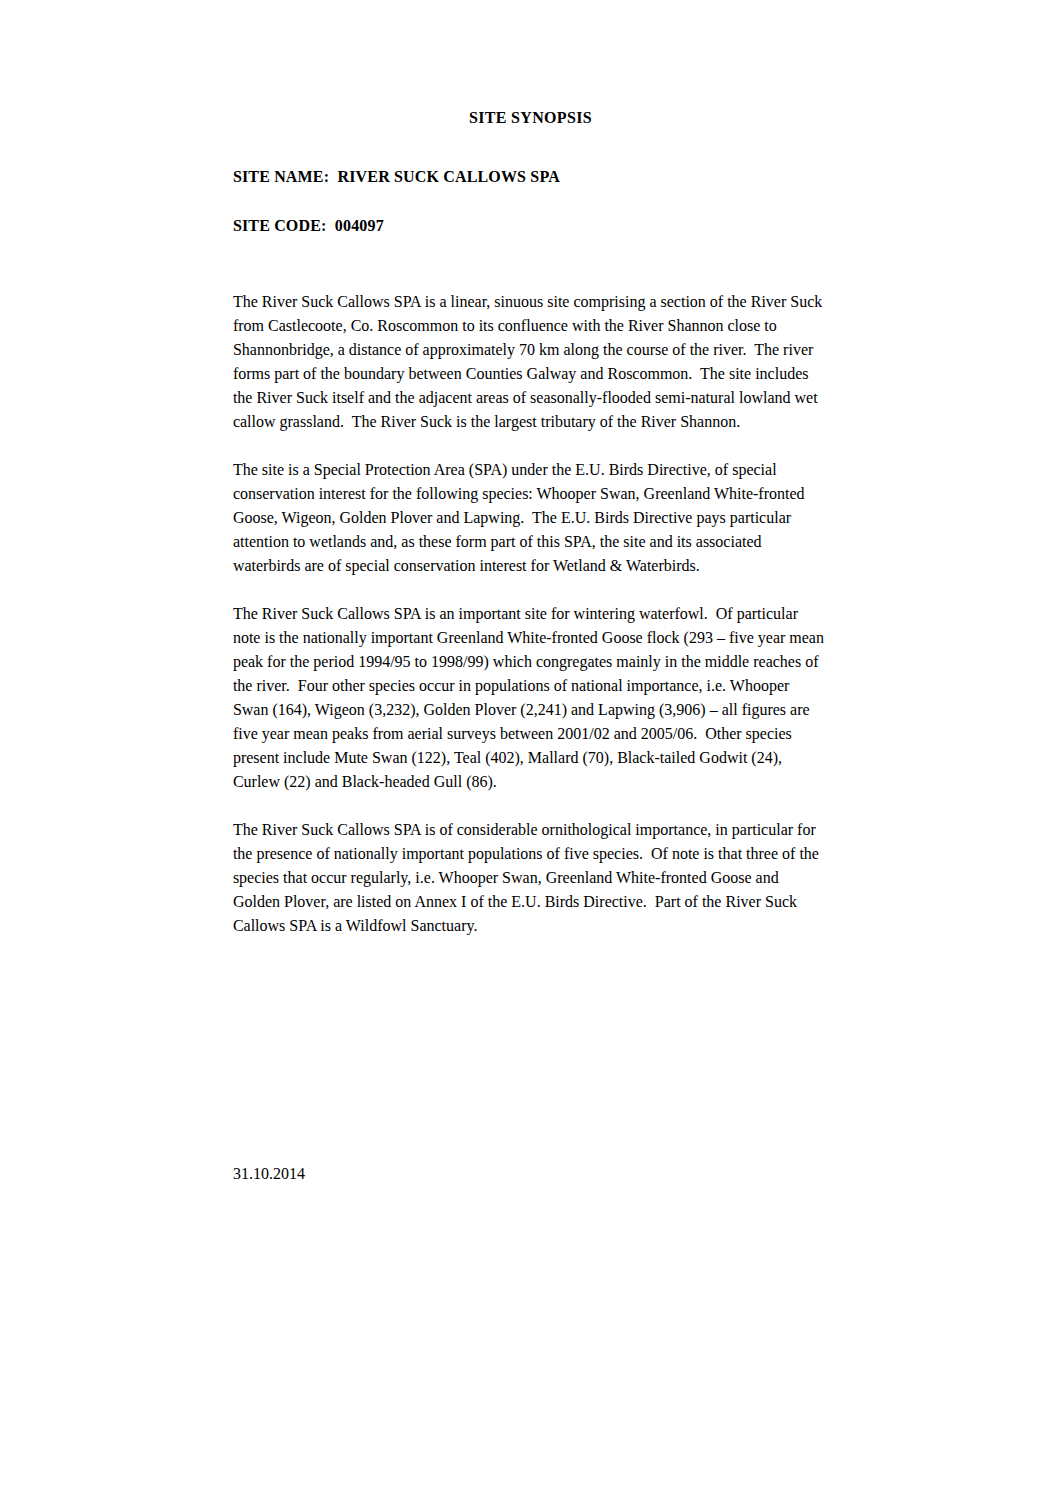SITE SYNOPSIS
SITE NAME: RIVER SUCK CALLOWS SPA
SITE CODE: 004097
The River Suck Callows SPA is a linear, sinuous site comprising a section of the River Suck from Castlecoote, Co. Roscommon to its confluence with the River Shannon close to Shannonbridge, a distance of approximately 70 km along the course of the river. The river forms part of the boundary between Counties Galway and Roscommon. The site includes the River Suck itself and the adjacent areas of seasonally-flooded semi-natural lowland wet callow grassland. The River Suck is the largest tributary of the River Shannon.
The site is a Special Protection Area (SPA) under the E.U. Birds Directive, of special conservation interest for the following species: Whooper Swan, Greenland White-fronted Goose, Wigeon, Golden Plover and Lapwing. The E.U. Birds Directive pays particular attention to wetlands and, as these form part of this SPA, the site and its associated waterbirds are of special conservation interest for Wetland & Waterbirds.
The River Suck Callows SPA is an important site for wintering waterfowl. Of particular note is the nationally important Greenland White-fronted Goose flock (293 – five year mean peak for the period 1994/95 to 1998/99) which congregates mainly in the middle reaches of the river. Four other species occur in populations of national importance, i.e. Whooper Swan (164), Wigeon (3,232), Golden Plover (2,241) and Lapwing (3,906) – all figures are five year mean peaks from aerial surveys between 2001/02 and 2005/06. Other species present include Mute Swan (122), Teal (402), Mallard (70), Black-tailed Godwit (24), Curlew (22) and Black-headed Gull (86).
The River Suck Callows SPA is of considerable ornithological importance, in particular for the presence of nationally important populations of five species. Of note is that three of the species that occur regularly, i.e. Whooper Swan, Greenland White-fronted Goose and Golden Plover, are listed on Annex I of the E.U. Birds Directive. Part of the River Suck Callows SPA is a Wildfowl Sanctuary.
31.10.2014